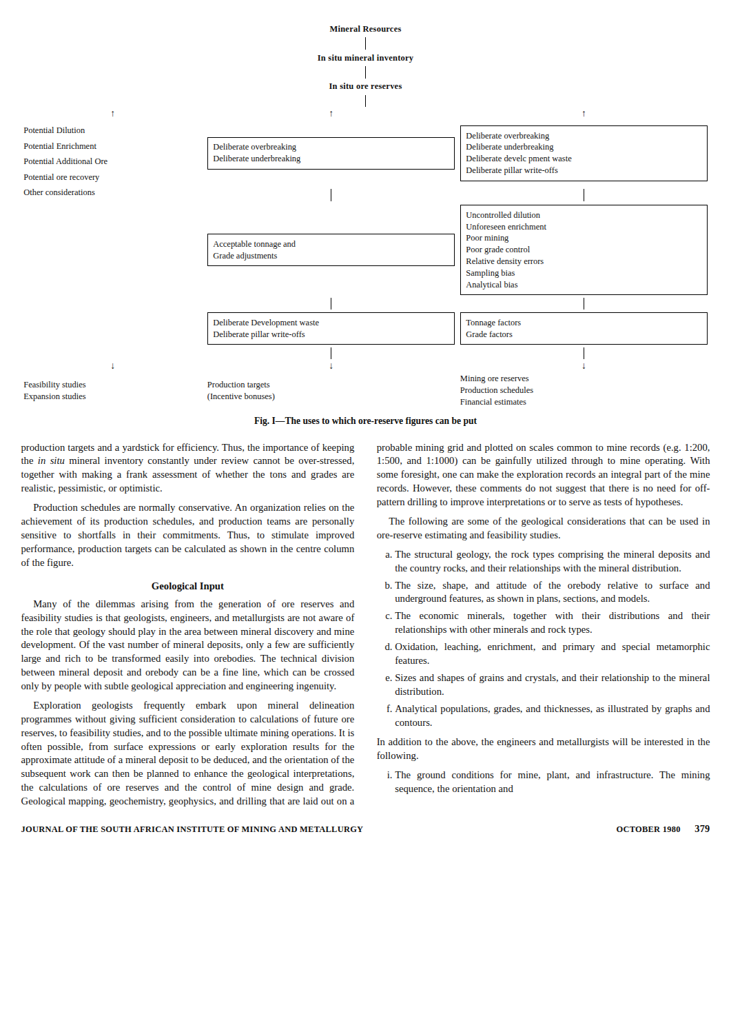| Mineral Resources |
| In situ mineral inventory |
| In situ ore reserves |
| ↑ | ↑ | ↑ |
| Potential Dilution Potential Enrichment Potential Additional Ore Potential ore recovery Other considerations | Deliberate overbreaking Deliberate underbreaking | Deliberate overbreaking Deliberate underbreaking Deliberate develc pment waste Deliberate pillar write-offs |
| | Acceptable tonnage and Grade adjustments | Uncontrolled dilution Unforeseen enrichment Poor mining Poor grade control Relative density errors Sampling bias Analytical bias |
| | Deliberate Development waste Deliberate pillar write-offs | Tonnage factors Grade factors |
| ↓ | ↓ | ↓ |
| Feasibility studies Expansion studies | Production targets (Incentive bonuses) | Mining ore reserves Production schedules Financial estimates |
Fig. I—The uses to which ore-reserve figures can be put
production targets and a yardstick for efficiency. Thus, the importance of keeping the in situ mineral inventory constantly under review cannot be over-stressed, together with making a frank assessment of whether the tons and grades are realistic, pessimistic, or optimistic.
Production schedules are normally conservative. An organization relies on the achievement of its production schedules, and production teams are personally sensitive to shortfalls in their commitments. Thus, to stimulate improved performance, production targets can be calculated as shown in the centre column of the figure.
Geological Input
Many of the dilemmas arising from the generation of ore reserves and feasibility studies is that geologists, engineers, and metallurgists are not aware of the role that geology should play in the area between mineral discovery and mine development. Of the vast number of mineral deposits, only a few are sufficiently large and rich to be transformed easily into orebodies. The technical division between mineral deposit and orebody can be a fine line, which can be crossed only by people with subtle geological appreciation and engineering ingenuity.
Exploration geologists frequently embark upon mineral delineation programmes without giving sufficient consideration to calculations of future ore reserves, to feasibility studies, and to the possible ultimate mining operations. It is often possible, from surface expressions or early exploration results for the approximate attitude of a mineral deposit to be deduced, and the orientation of the subsequent work can then be planned to enhance the geological interpretations, the calculations of ore reserves and the control of mine design and grade. Geological mapping, geochemistry, geophysics, and drilling that are laid out on a probable mining grid and plotted on scales common to mine records (e.g. 1:200, 1:500, and 1:1000) can be gainfully utilized through to mine operating. With some foresight, one can make the exploration records an integral part of the mine records. However, these comments do not suggest that there is no need for off-pattern drilling to improve interpretations or to serve as tests of hypotheses.
The following are some of the geological considerations that can be used in ore-reserve estimating and feasibility studies.
The structural geology, the rock types comprising the mineral deposits and the country rocks, and their relationships with the mineral distribution.
The size, shape, and attitude of the orebody relative to surface and underground features, as shown in plans, sections, and models.
The economic minerals, together with their distributions and their relationships with other minerals and rock types.
Oxidation, leaching, enrichment, and primary and special metamorphic features.
Sizes and shapes of grains and crystals, and their relationship to the mineral distribution.
Analytical populations, grades, and thicknesses, as illustrated by graphs and contours.
In addition to the above, the engineers and metallurgists will be interested in the following.
The ground conditions for mine, plant, and infrastructure. The mining sequence, the orientation and
JOURNAL OF THE SOUTH AFRICAN INSTITUTE OF MINING AND METALLURGY OCTOBER 1980 379